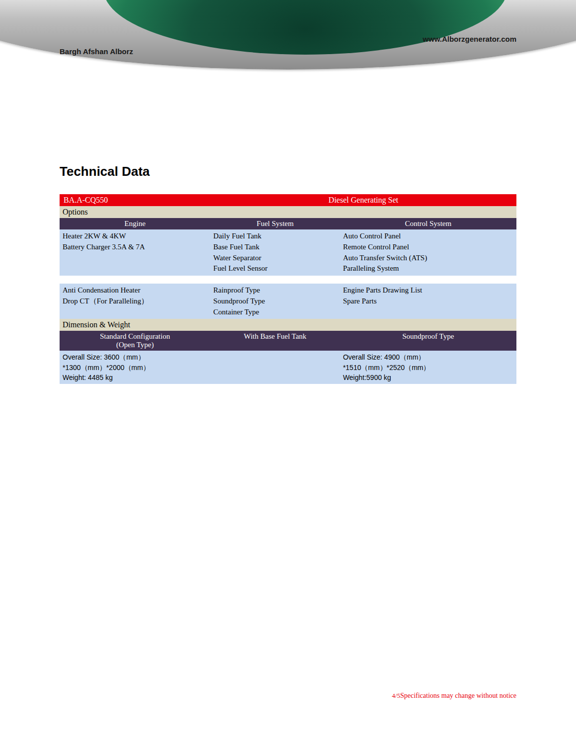Bargh Afshan Alborz
www.Alborzgenerator.com
Technical Data
| BA.A-CQ550 | Diesel Generating Set |
| Options |
| Engine | Fuel System | Control System |
| Heater 2KW & 4KW Battery Charger 3.5A & 7A | Daily Fuel Tank Base Fuel Tank Water Separator Fuel Level Sensor | Auto Control Panel Remote Control Panel Auto Transfer Switch (ATS) Paralleling System |
| Anti Condensation Heater Drop CT（For Paralleling） | Rainproof Type Soundproof Type Container Type | Engine Parts Drawing List Spare Parts |
| Dimension & Weight |
| Standard Configuration (Open Type) | With Base Fuel Tank | Soundproof Type |
| Overall Size: 3600（mm） *1300（mm）*2000（mm） Weight: 4485 kg | | Overall Size: 4900（mm） *1510（mm）*2520（mm） Weight:5900 kg |
4/5 Specifications may change without notice